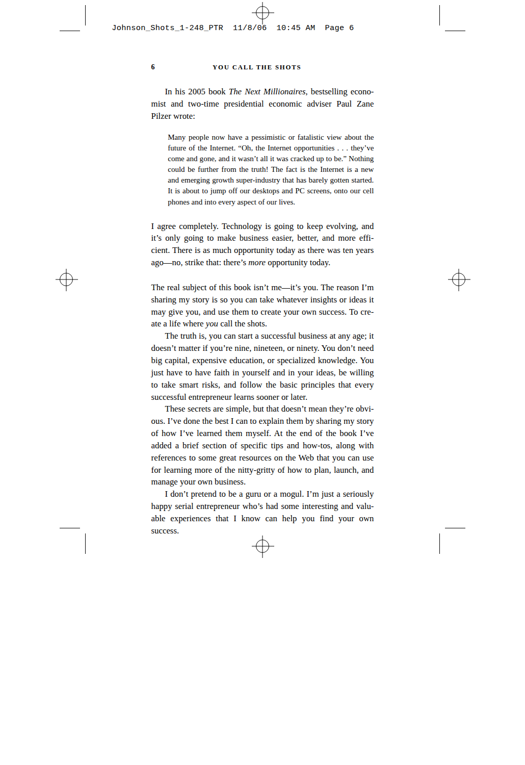Johnson_Shots_1-248_PTR 11/8/06 10:45 AM Page 6
6 YOU CALL THE SHOTS
In his 2005 book The Next Millionaires, bestselling economist and two-time presidential economic adviser Paul Zane Pilzer wrote:
Many people now have a pessimistic or fatalistic view about the future of the Internet. “Oh, the Internet opportunities . . . they’ve come and gone, and it wasn’t all it was cracked up to be.” Nothing could be further from the truth! The fact is the Internet is a new and emerging growth super-industry that has barely gotten started. It is about to jump off our desktops and PC screens, onto our cell phones and into every aspect of our lives.
I agree completely. Technology is going to keep evolving, and it’s only going to make business easier, better, and more efficient. There is as much opportunity today as there was ten years ago—no, strike that: there’s more opportunity today.
The real subject of this book isn’t me—it’s you. The reason I’m sharing my story is so you can take whatever insights or ideas it may give you, and use them to create your own success. To create a life where you call the shots.
The truth is, you can start a successful business at any age; it doesn’t matter if you’re nine, nineteen, or ninety. You don’t need big capital, expensive education, or specialized knowledge. You just have to have faith in yourself and in your ideas, be willing to take smart risks, and follow the basic principles that every successful entrepreneur learns sooner or later.
These secrets are simple, but that doesn’t mean they’re obvious. I’ve done the best I can to explain them by sharing my story of how I’ve learned them myself. At the end of the book I’ve added a brief section of specific tips and how-tos, along with references to some great resources on the Web that you can use for learning more of the nitty-gritty of how to plan, launch, and manage your own business.
I don’t pretend to be a guru or a mogul. I’m just a seriously happy serial entrepreneur who’s had some interesting and valuable experiences that I know can help you find your own success.